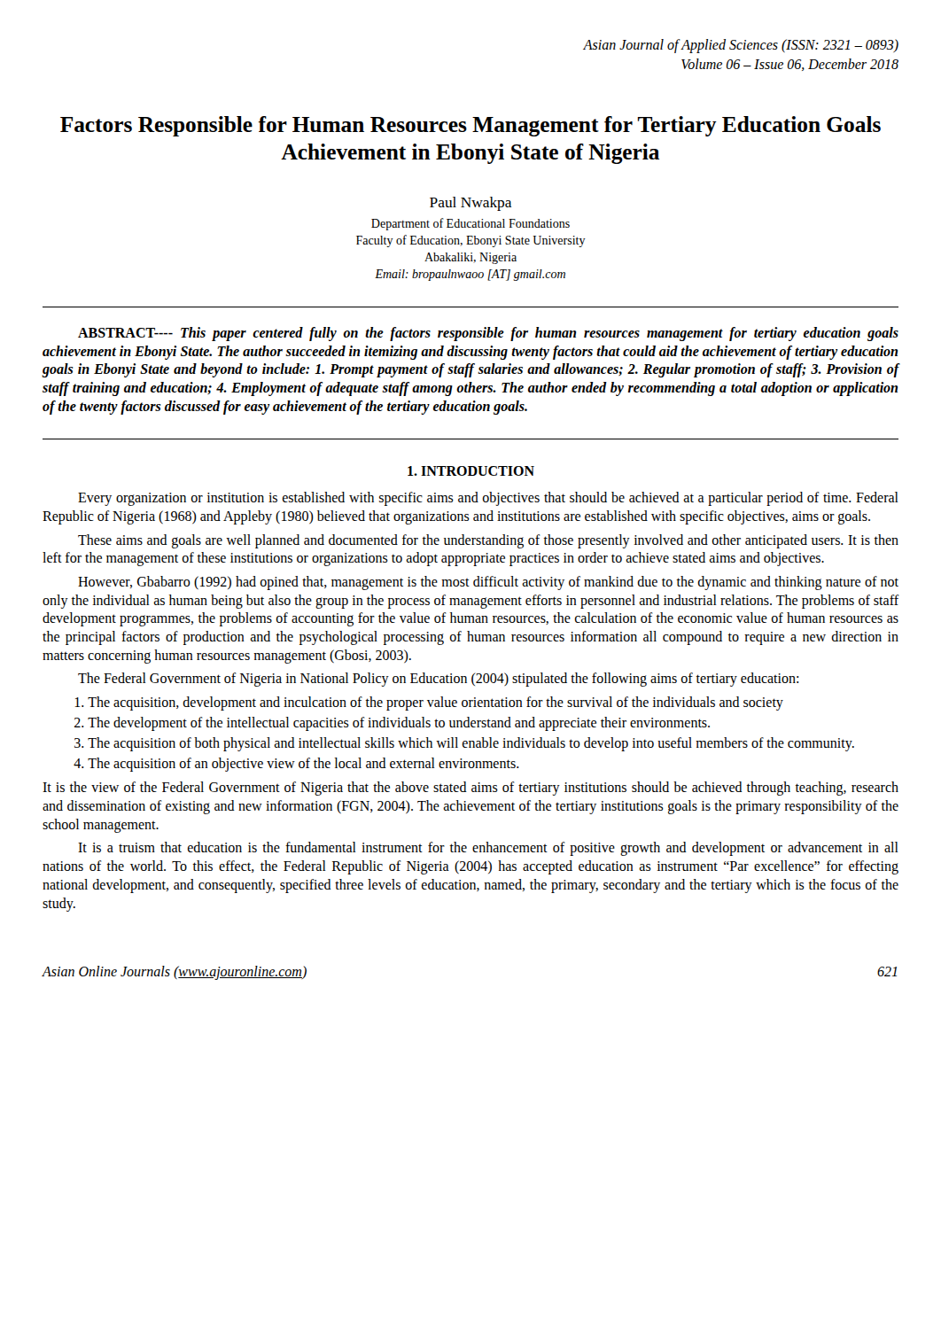Asian Journal of Applied Sciences (ISSN: 2321 – 0893)
Volume 06 – Issue 06, December 2018
Factors Responsible for Human Resources Management for Tertiary Education Goals Achievement in Ebonyi State of Nigeria
Paul Nwakpa
Department of Educational Foundations
Faculty of Education, Ebonyi State University
Abakaliki, Nigeria
Email: bropaulnwaoo [AT] gmail.com
ABSTRACT---- This paper centered fully on the factors responsible for human resources management for tertiary education goals achievement in Ebonyi State. The author succeeded in itemizing and discussing twenty factors that could aid the achievement of tertiary education goals in Ebonyi State and beyond to include: 1. Prompt payment of staff salaries and allowances; 2. Regular promotion of staff; 3. Provision of staff training and education; 4. Employment of adequate staff among others. The author ended by recommending a total adoption or application of the twenty factors discussed for easy achievement of the tertiary education goals.
1. INTRODUCTION
Every organization or institution is established with specific aims and objectives that should be achieved at a particular period of time. Federal Republic of Nigeria (1968) and Appleby (1980) believed that organizations and institutions are established with specific objectives, aims or goals.
These aims and goals are well planned and documented for the understanding of those presently involved and other anticipated users. It is then left for the management of these institutions or organizations to adopt appropriate practices in order to achieve stated aims and objectives.
However, Gbabarro (1992) had opined that, management is the most difficult activity of mankind due to the dynamic and thinking nature of not only the individual as human being but also the group in the process of management efforts in personnel and industrial relations. The problems of staff development programmes, the problems of accounting for the value of human resources, the calculation of the economic value of human resources as the principal factors of production and the psychological processing of human resources information all compound to require a new direction in matters concerning human resources management (Gbosi, 2003).
The Federal Government of Nigeria in National Policy on Education (2004) stipulated the following aims of tertiary education:
The acquisition, development and inculcation of the proper value orientation for the survival of the individuals and society
The development of the intellectual capacities of individuals to understand and appreciate their environments.
The acquisition of both physical and intellectual skills which will enable individuals to develop into useful members of the community.
The acquisition of an objective view of the local and external environments.
It is the view of the Federal Government of Nigeria that the above stated aims of tertiary institutions should be achieved through teaching, research and dissemination of existing and new information (FGN, 2004). The achievement of the tertiary institutions goals is the primary responsibility of the school management.
It is a truism that education is the fundamental instrument for the enhancement of positive growth and development or advancement in all nations of the world. To this effect, the Federal Republic of Nigeria (2004) has accepted education as instrument “Par excellence” for effecting national development, and consequently, specified three levels of education, named, the primary, secondary and the tertiary which is the focus of the study.
Asian Online Journals (www.ajouronline.com) 621